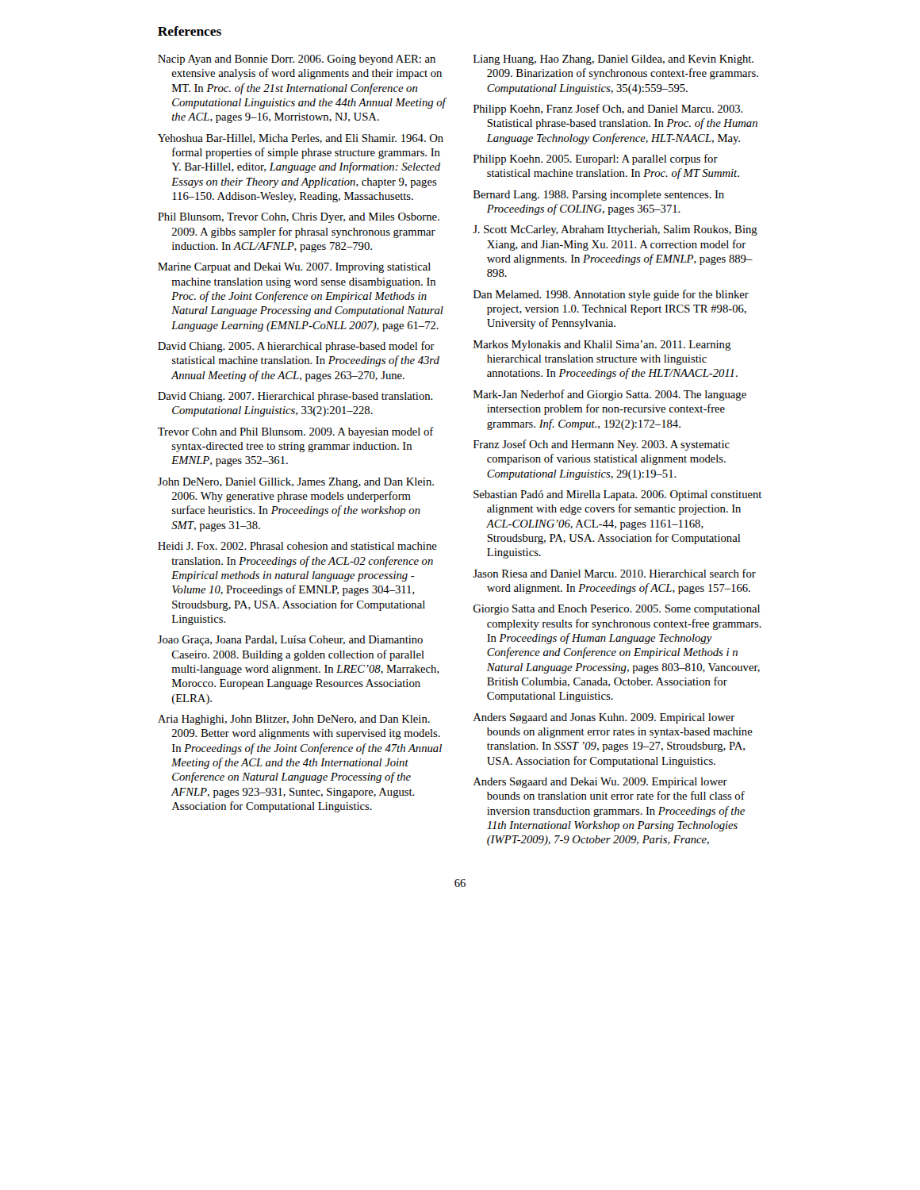References
Nacip Ayan and Bonnie Dorr. 2006. Going beyond AER: an extensive analysis of word alignments and their impact on MT. In Proc. of the 21st International Conference on Computational Linguistics and the 44th Annual Meeting of the ACL, pages 9–16, Morristown, NJ, USA.
Yehoshua Bar-Hillel, Micha Perles, and Eli Shamir. 1964. On formal properties of simple phrase structure grammars. In Y. Bar-Hillel, editor, Language and Information: Selected Essays on their Theory and Application, chapter 9, pages 116–150. Addison-Wesley, Reading, Massachusetts.
Phil Blunsom, Trevor Cohn, Chris Dyer, and Miles Osborne. 2009. A gibbs sampler for phrasal synchronous grammar induction. In ACL/AFNLP, pages 782–790.
Marine Carpuat and Dekai Wu. 2007. Improving statistical machine translation using word sense disambiguation. In Proc. of the Joint Conference on Empirical Methods in Natural Language Processing and Computational Natural Language Learning (EMNLP-CoNLL 2007), page 61–72.
David Chiang. 2005. A hierarchical phrase-based model for statistical machine translation. In Proceedings of the 43rd Annual Meeting of the ACL, pages 263–270, June.
David Chiang. 2007. Hierarchical phrase-based translation. Computational Linguistics, 33(2):201–228.
Trevor Cohn and Phil Blunsom. 2009. A bayesian model of syntax-directed tree to string grammar induction. In EMNLP, pages 352–361.
John DeNero, Daniel Gillick, James Zhang, and Dan Klein. 2006. Why generative phrase models underperform surface heuristics. In Proceedings of the workshop on SMT, pages 31–38.
Heidi J. Fox. 2002. Phrasal cohesion and statistical machine translation. In Proceedings of the ACL-02 conference on Empirical methods in natural language processing - Volume 10, Proceedings of EMNLP, pages 304–311, Stroudsburg, PA, USA. Association for Computational Linguistics.
Joao Graça, Joana Pardal, Luísa Coheur, and Diamantino Caseiro. 2008. Building a golden collection of parallel multi-language word alignment. In LREC’08, Marrakech, Morocco. European Language Resources Association (ELRA).
Aria Haghighi, John Blitzer, John DeNero, and Dan Klein. 2009. Better word alignments with supervised itg models. In Proceedings of the Joint Conference of the 47th Annual Meeting of the ACL and the 4th International Joint Conference on Natural Language Processing of the AFNLP, pages 923–931, Suntec, Singapore, August. Association for Computational Linguistics.
Liang Huang, Hao Zhang, Daniel Gildea, and Kevin Knight. 2009. Binarization of synchronous context-free grammars. Computational Linguistics, 35(4):559–595.
Philipp Koehn, Franz Josef Och, and Daniel Marcu. 2003. Statistical phrase-based translation. In Proc. of the Human Language Technology Conference, HLT-NAACL, May.
Philipp Koehn. 2005. Europarl: A parallel corpus for statistical machine translation. In Proc. of MT Summit.
Bernard Lang. 1988. Parsing incomplete sentences. In Proceedings of COLING, pages 365–371.
J. Scott McCarley, Abraham Ittycheriah, Salim Roukos, Bing Xiang, and Jian-Ming Xu. 2011. A correction model for word alignments. In Proceedings of EMNLP, pages 889–898.
Dan Melamed. 1998. Annotation style guide for the blinker project, version 1.0. Technical Report IRCS TR #98-06, University of Pennsylvania.
Markos Mylonakis and Khalil Sima’an. 2011. Learning hierarchical translation structure with linguistic annotations. In Proceedings of the HLT/NAACL-2011.
Mark-Jan Nederhof and Giorgio Satta. 2004. The language intersection problem for non-recursive context-free grammars. Inf. Comput., 192(2):172–184.
Franz Josef Och and Hermann Ney. 2003. A systematic comparison of various statistical alignment models. Computational Linguistics, 29(1):19–51.
Sebastian Padó and Mirella Lapata. 2006. Optimal constituent alignment with edge covers for semantic projection. In ACL-COLING’06, ACL-44, pages 1161–1168, Stroudsburg, PA, USA. Association for Computational Linguistics.
Jason Riesa and Daniel Marcu. 2010. Hierarchical search for word alignment. In Proceedings of ACL, pages 157–166.
Giorgio Satta and Enoch Peserico. 2005. Some computational complexity results for synchronous context-free grammars. In Proceedings of Human Language Technology Conference and Conference on Empirical Methods i n Natural Language Processing, pages 803–810, Vancouver, British Columbia, Canada, October. Association for Computational Linguistics.
Anders Søgaard and Jonas Kuhn. 2009. Empirical lower bounds on alignment error rates in syntax-based machine translation. In SSST ’09, pages 19–27, Stroudsburg, PA, USA. Association for Computational Linguistics.
Anders Søgaard and Dekai Wu. 2009. Empirical lower bounds on translation unit error rate for the full class of inversion transduction grammars. In Proceedings of the 11th International Workshop on Parsing Technologies (IWPT-2009), 7-9 October 2009, Paris, France,
66